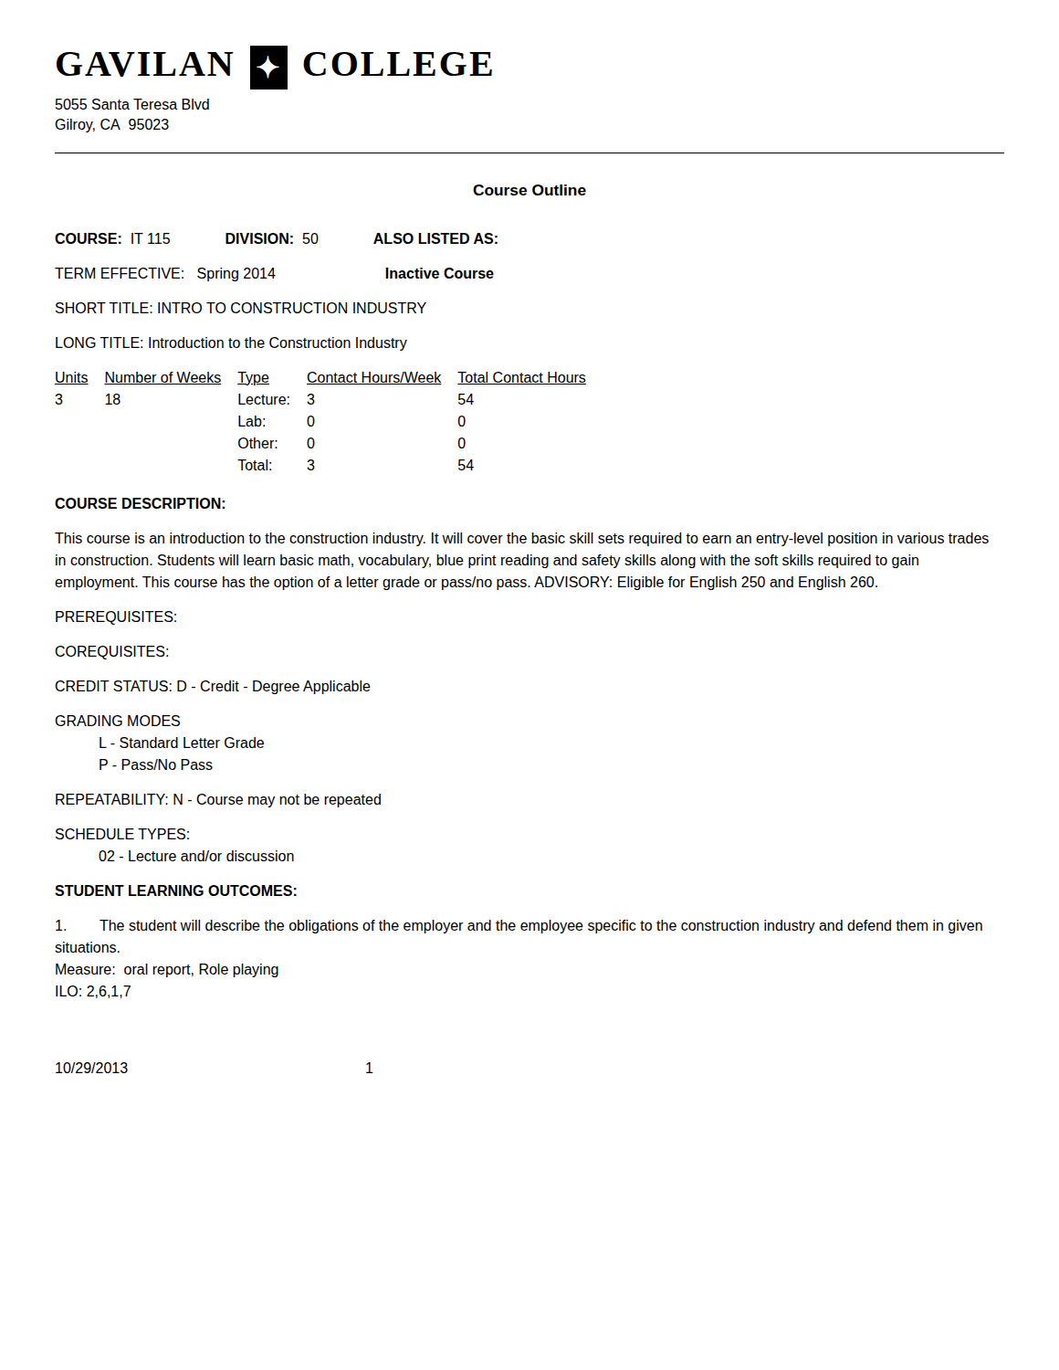GAVILAN ✦ COLLEGE
5055 Santa Teresa Blvd
Gilroy, CA 95023
Course Outline
COURSE: IT 115 DIVISION: 50 ALSO LISTED AS:
TERM EFFECTIVE: Spring 2014 Inactive Course
SHORT TITLE: INTRO TO CONSTRUCTION INDUSTRY
LONG TITLE: Introduction to the Construction Industry
| Units | Number of Weeks | Type | Contact Hours/Week | Total Contact Hours |
| --- | --- | --- | --- | --- |
| 3 | 18 | Lecture: | 3 | 54 |
| | | Lab: | 0 | 0 |
| | | Other: | 0 | 0 |
| | | Total: | 3 | 54 |
COURSE DESCRIPTION:
This course is an introduction to the construction industry. It will cover the basic skill sets required to earn an entry-level position in various trades in construction. Students will learn basic math, vocabulary, blue print reading and safety skills along with the soft skills required to gain employment. This course has the option of a letter grade or pass/no pass. ADVISORY: Eligible for English 250 and English 260.
PREREQUISITES:
COREQUISITES:
CREDIT STATUS: D - Credit - Degree Applicable
GRADING MODES
L - Standard Letter Grade
P - Pass/No Pass
REPEATABILITY: N - Course may not be repeated
SCHEDULE TYPES:
02 - Lecture and/or discussion
STUDENT LEARNING OUTCOMES:
1. The student will describe the obligations of the employer and the employee specific to the construction industry and defend them in given situations.
Measure: oral report, Role playing
ILO: 2,6,1,7
10/29/2013 1